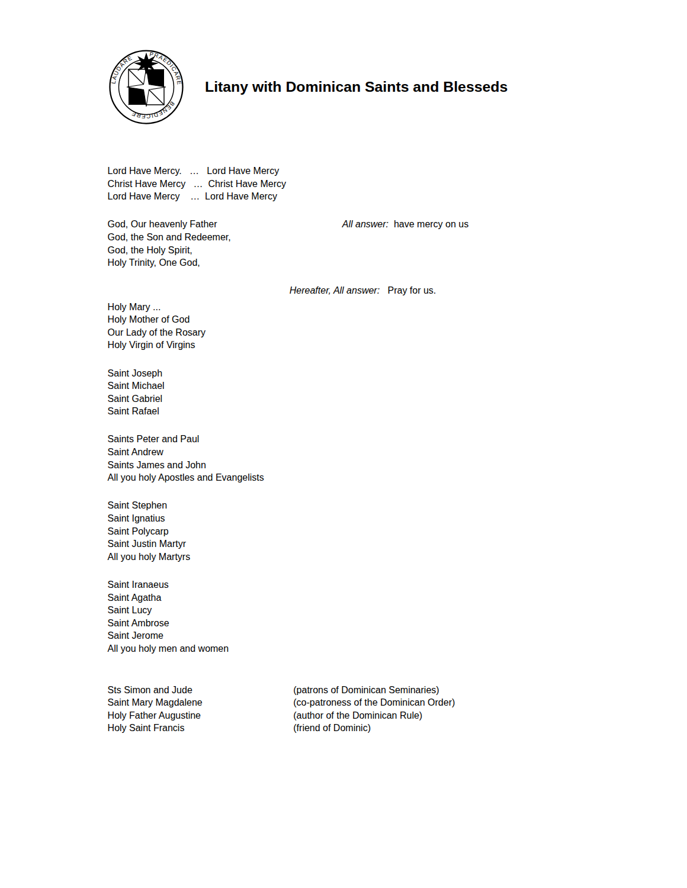LAUDARE PRAEDICARE BENEDICERE
Litany with Dominican Saints and Blesseds
Lord Have Mercy. … Lord Have Mercy
Christ Have Mercy … Christ Have Mercy
Lord Have Mercy … Lord Have Mercy
God, Our heavenly FatherAll answer: have mercy on us
God, the Son and Redeemer,
God, the Holy Spirit,
Holy Trinity, One God,
Hereafter, All answer: Pray for us.
Holy Mary ...
Holy Mother of God
Our Lady of the Rosary
Holy Virgin of Virgins
Saint Joseph
Saint Michael
Saint Gabriel
Saint Rafael
Saints Peter and Paul
Saint Andrew
Saints James and John
All you holy Apostles and Evangelists
Saint Stephen
Saint Ignatius
Saint Polycarp
Saint Justin Martyr
All you holy Martyrs
Saint Iranaeus
Saint Agatha
Saint Lucy
Saint Ambrose
Saint Jerome
All you holy men and women
| Sts Simon and Jude | (patrons of Dominican Seminaries) |
| Saint Mary Magdalene | (co-patroness of the Dominican Order) |
| Holy Father Augustine | (author of the Dominican Rule) |
| Holy Saint Francis | (friend of Dominic) |